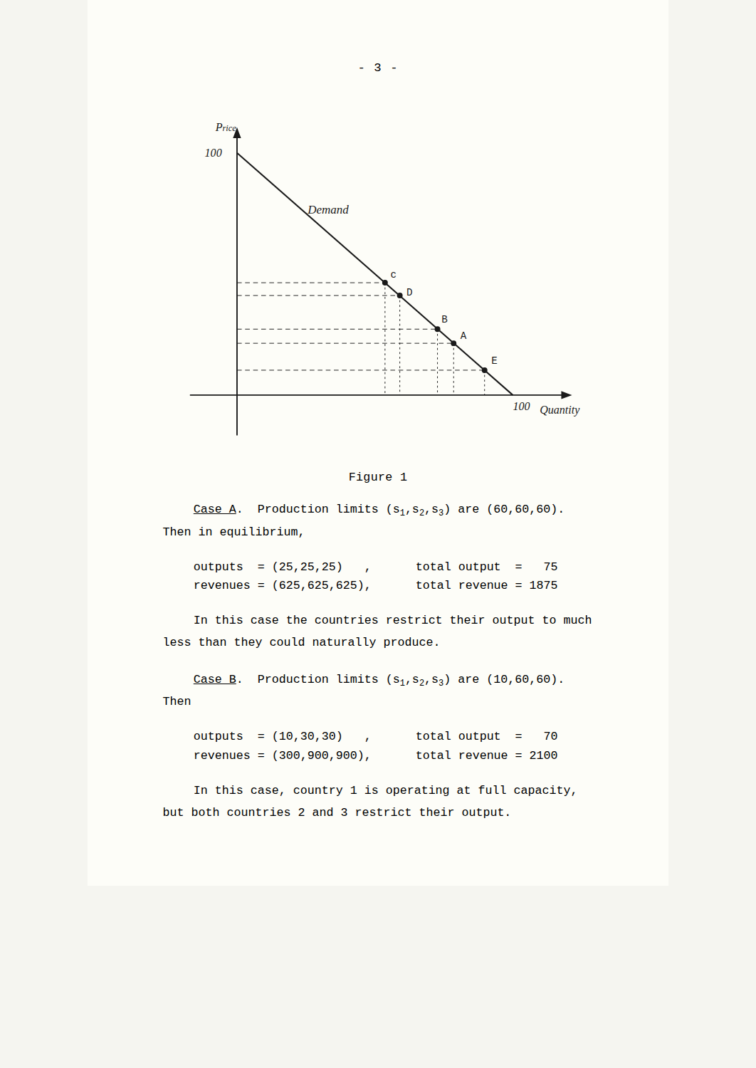- 3 -
c D B A E Price 100 100 Quantity Demand
Figure 1
Case A. Production limits (s1,s2,s3) are (60,60,60). Then in equilibrium,
| outputs = (25,25,25) | , | total output = 75 |
| revenues = (625,625,625) | , | total revenue = 1875 |
In this case the countries restrict their output to much less than they could naturally produce.
Case B. Production limits (s1,s2,s3) are (10,60,60). Then
| outputs = (10,30,30) | , | total output = 70 |
| revenues = (300,900,900) | , | total revenue = 2100 |
In this case, country 1 is operating at full capacity, but both countries 2 and 3 restrict their output.